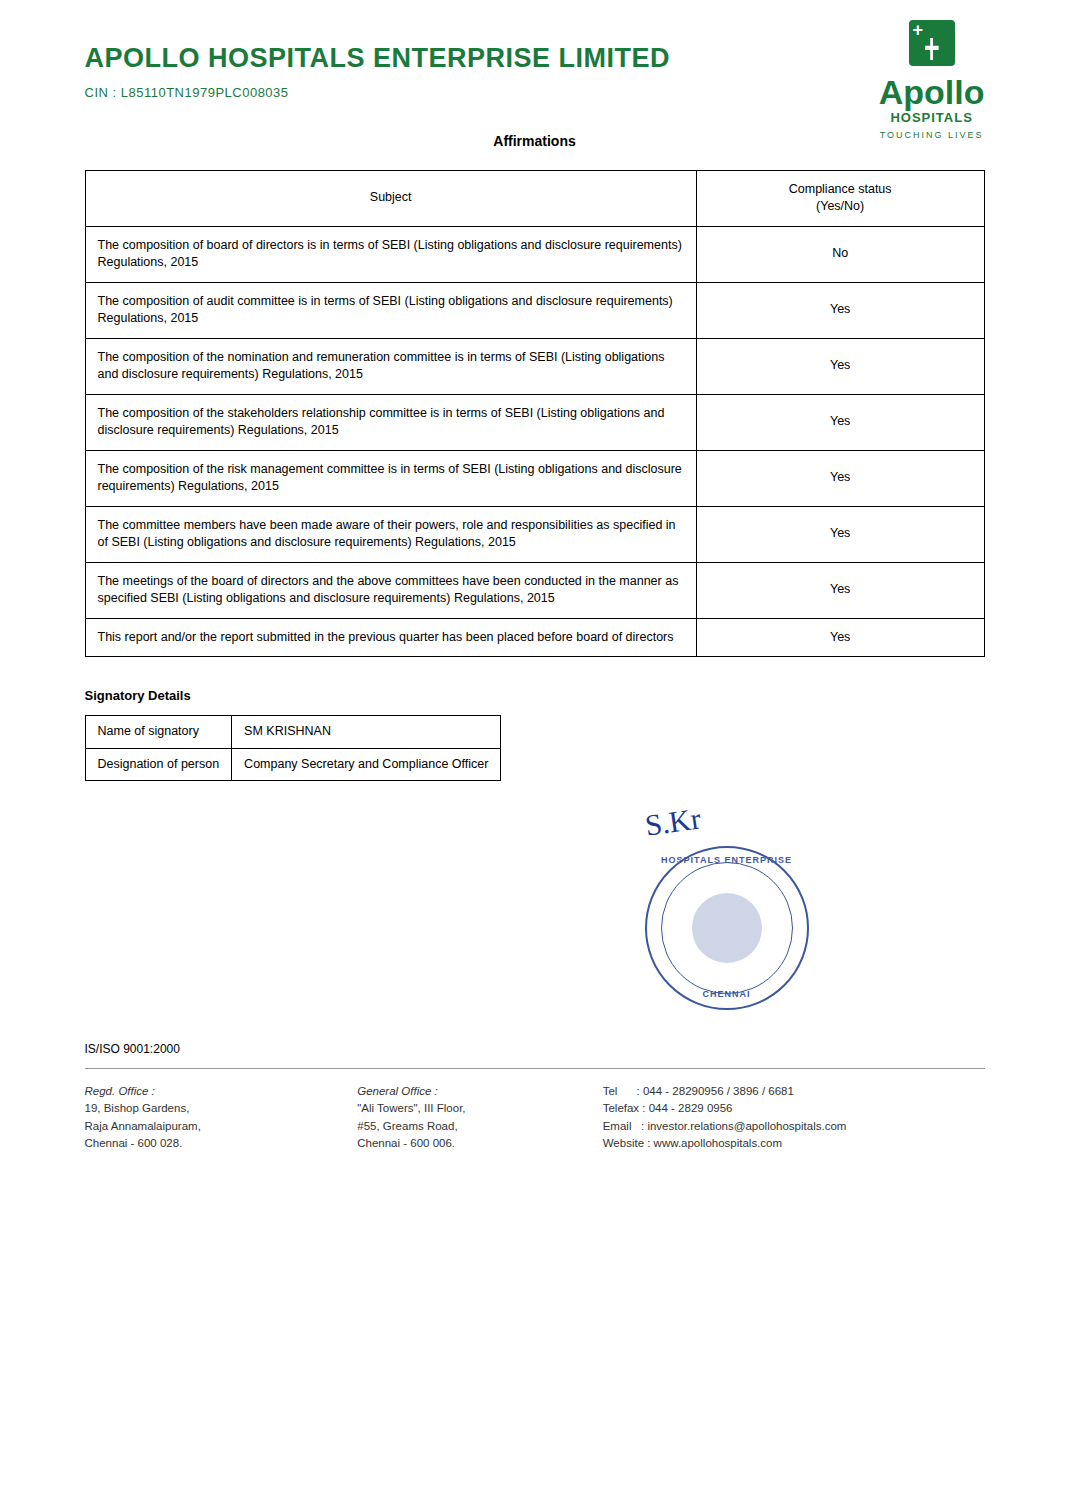Apollo
HOSPITALS
TOUCHING LIVES
APOLLO HOSPITALS ENTERPRISE LIMITED
CIN : L85110TN1979PLC008035
Affirmations
| Subject | Compliance status (Yes/No) |
| --- | --- |
| The composition of board of directors is in terms of SEBI (Listing obligations and disclosure requirements) Regulations, 2015 | No |
| The composition of audit committee is in terms of SEBI (Listing obligations and disclosure requirements) Regulations, 2015 | Yes |
| The composition of the nomination and remuneration committee is in terms of SEBI (Listing obligations and disclosure requirements) Regulations, 2015 | Yes |
| The composition of the stakeholders relationship committee is in terms of SEBI (Listing obligations and disclosure requirements) Regulations, 2015 | Yes |
| The composition of the risk management committee is in terms of SEBI (Listing obligations and disclosure requirements) Regulations, 2015 | Yes |
| The committee members have been made aware of their powers, role and responsibilities as specified in of SEBI (Listing obligations and disclosure requirements) Regulations, 2015 | Yes |
| The meetings of the board of directors and the above committees have been conducted in the manner as specified SEBI (Listing obligations and disclosure requirements) Regulations, 2015 | Yes |
| This report and/or the report submitted in the previous quarter has been placed before board of directors | Yes |
Signatory Details
| Name of signatory | SM KRISHNAN |
| Designation of person | Company Secretary and Compliance Officer |
S.Kr
HOSPITALS ENTERPRISE
CHENNAI
IS/ISO 9001:2000
Regd. Office :
19, Bishop Gardens,
Raja Annamalaipuram,
Chennai - 600 028.
General Office :
"Ali Towers", III Floor,
#55, Greams Road,
Chennai - 600 006.
Tel : 044 - 28290956 / 3896 / 6681
Telefax : 044 - 2829 0956
Email : investor.relations@apollohospitals.com
Website : www.apollohospitals.com